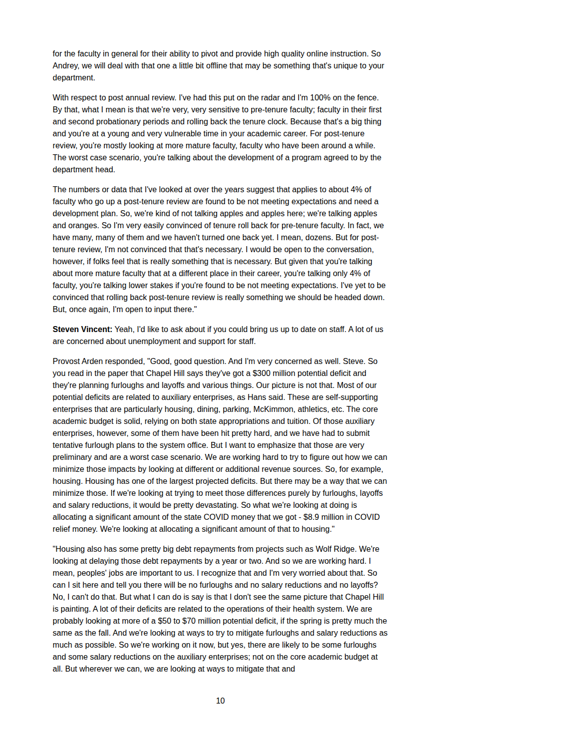for the faculty in general for their ability to pivot and provide high quality online instruction. So Andrey, we will deal with that one a little bit offline that may be something that's unique to your department.
With respect to post annual review. I've had this put on the radar and I'm 100% on the fence. By that, what I mean is that we're very, very sensitive to pre-tenure faculty; faculty in their first and second probationary periods and rolling back the tenure clock. Because that's a big thing and you're at a young and very vulnerable time in your academic career. For post-tenure review, you're mostly looking at more mature faculty, faculty who have been around a while. The worst case scenario, you're talking about the development of a program agreed to by the department head.
The numbers or data that I've looked at over the years suggest that applies to about 4% of faculty who go up a post-tenure review are found to be not meeting expectations and need a development plan. So, we're kind of not talking apples and apples here; we're talking apples and oranges. So I'm very easily convinced of tenure roll back for pre-tenure faculty. In fact, we have many, many of them and we haven't turned one back yet. I mean, dozens. But for post-tenure review, I'm not convinced that that's necessary. I would be open to the conversation, however, if folks feel that is really something that is necessary. But given that you're talking about more mature faculty that at a different place in their career, you're talking only 4% of faculty, you're talking lower stakes if you're found to be not meeting expectations. I've yet to be convinced that rolling back post-tenure review is really something we should be headed down. But, once again, I'm open to input there."
Steven Vincent: Yeah, I'd like to ask about if you could bring us up to date on staff. A lot of us are concerned about unemployment and support for staff.
Provost Arden responded, "Good, good question. And I'm very concerned as well. Steve. So you read in the paper that Chapel Hill says they've got a $300 million potential deficit and they're planning furloughs and layoffs and various things. Our picture is not that. Most of our potential deficits are related to auxiliary enterprises, as Hans said. These are self-supporting enterprises that are particularly housing, dining, parking, McKimmon, athletics, etc. The core academic budget is solid, relying on both state appropriations and tuition. Of those auxiliary enterprises, however, some of them have been hit pretty hard, and we have had to submit tentative furlough plans to the system office. But I want to emphasize that those are very preliminary and are a worst case scenario. We are working hard to try to figure out how we can minimize those impacts by looking at different or additional revenue sources. So, for example, housing. Housing has one of the largest projected deficits. But there may be a way that we can minimize those. If we're looking at trying to meet those differences purely by furloughs, layoffs and salary reductions, it would be pretty devastating. So what we're looking at doing is allocating a significant amount of the state COVID money that we got - $8.9 million in COVID relief money. We're looking at allocating a significant amount of that to housing."
"Housing also has some pretty big debt repayments from projects such as Wolf Ridge. We're looking at delaying those debt repayments by a year or two. And so we are working hard. I mean, peoples' jobs are important to us. I recognize that and I'm very worried about that. So can I sit here and tell you there will be no furloughs and no salary reductions and no layoffs? No, I can't do that. But what I can do is say is that I don't see the same picture that Chapel Hill is painting. A lot of their deficits are related to the operations of their health system. We are probably looking at more of a $50 to $70 million potential deficit, if the spring is pretty much the same as the fall. And we're looking at ways to try to mitigate furloughs and salary reductions as much as possible. So we're working on it now, but yes, there are likely to be some furloughs and some salary reductions on the auxiliary enterprises; not on the core academic budget at all. But wherever we can, we are looking at ways to mitigate that and
10